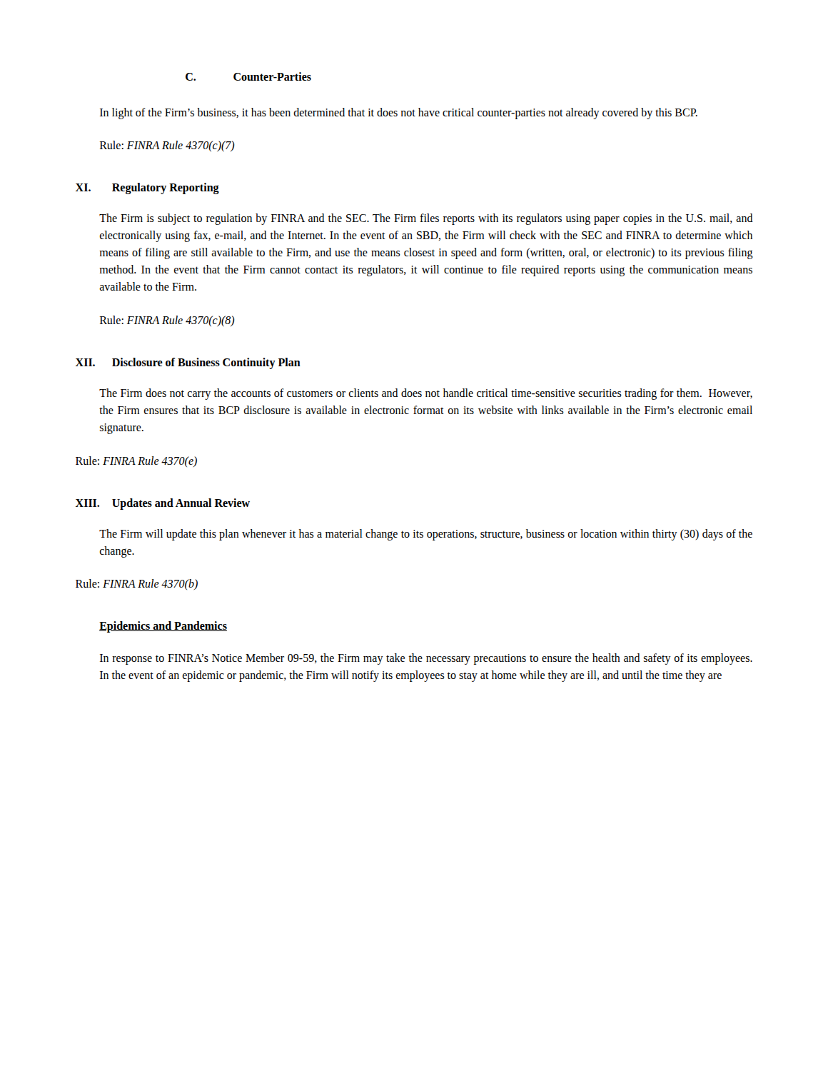C. Counter-Parties
In light of the Firm’s business, it has been determined that it does not have critical counter-parties not already covered by this BCP.
Rule: FINRA Rule 4370(c)(7)
XI. Regulatory Reporting
The Firm is subject to regulation by FINRA and the SEC. The Firm files reports with its regulators using paper copies in the U.S. mail, and electronically using fax, e-mail, and the Internet. In the event of an SBD, the Firm will check with the SEC and FINRA to determine which means of filing are still available to the Firm, and use the means closest in speed and form (written, oral, or electronic) to its previous filing method. In the event that the Firm cannot contact its regulators, it will continue to file required reports using the communication means available to the Firm.
Rule: FINRA Rule 4370(c)(8)
XII. Disclosure of Business Continuity Plan
The Firm does not carry the accounts of customers or clients and does not handle critical time-sensitive securities trading for them. However, the Firm ensures that its BCP disclosure is available in electronic format on its website with links available in the Firm’s electronic email signature.
Rule: FINRA Rule 4370(e)
XIII. Updates and Annual Review
The Firm will update this plan whenever it has a material change to its operations, structure, business or location within thirty (30) days of the change.
Rule: FINRA Rule 4370(b)
Epidemics and Pandemics
In response to FINRA’s Notice Member 09-59, the Firm may take the necessary precautions to ensure the health and safety of its employees. In the event of an epidemic or pandemic, the Firm will notify its employees to stay at home while they are ill, and until the time they are